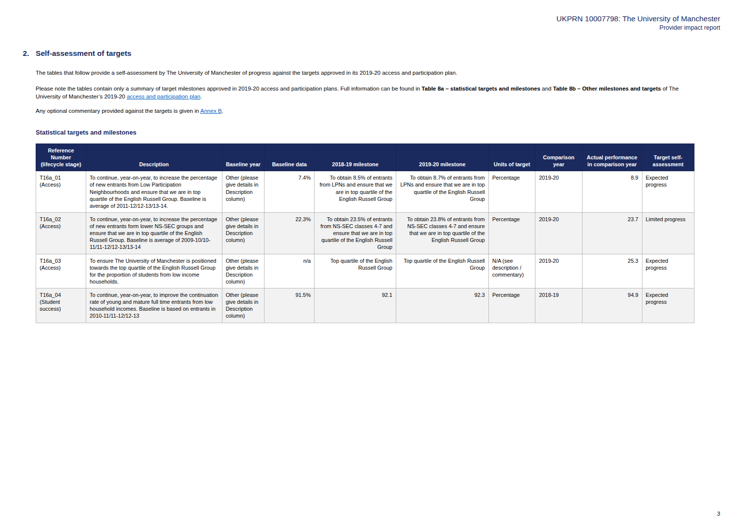UKPRN 10007798: The University of Manchester
Provider impact report
2. Self-assessment of targets
The tables that follow provide a self-assessment by The University of Manchester of progress against the targets approved in its 2019-20 access and participation plan.
Please note the tables contain only a summary of target milestones approved in 2019-20 access and participation plans. Full information can be found in Table 8a – statistical targets and milestones and Table 8b – Other milestones and targets of The University of Manchester’s 2019-20 access and participation plan.
Any optional commentary provided against the targets is given in Annex B.
Statistical targets and milestones
Statistical targets and milestones
| Reference Number (lifecycle stage) | Description | Baseline year | Baseline data | 2018-19 milestone | 2019-20 milestone | Units of target | Comparison year | Actual performance in comparison year | Target self-assessment |
| --- | --- | --- | --- | --- | --- | --- | --- | --- | --- |
| T16a_01 (Access) | To continue, year-on-year, to increase the percentage of new entrants from Low Participation Neighbourhoods and ensure that we are in top quartile of the English Russell Group. Baseline is average of 2011-12/12-13/13-14. | Other (please give details in Description column) | 7.4% | To obtain 8.5% of entrants from LPNs and ensure that we are in top quartile of the English Russell Group | To obtain 8.7% of entrants from LPNs and ensure that we are in top quartile of the English Russell Group | Percentage | 2019-20 | 8.9 | Expected progress |
| T16a_02 (Access) | To continue, year-on-year, to increase the percentage of new entrants form lower NS-SEC groups and ensure that we are in top quartile of the English Russell Group. Baseline is average of 2009-10/10-11/11-12/12-13/13-14 | Other (please give details in Description column) | 22.3% | To obtain 23.5% of entrants from NS-SEC classes 4-7 and ensure that we are in top quartile of the English Russell Group | To obtain 23.8% of entrants from NS-SEC classes 4-7 and ensure that we are in top quartile of the English Russell Group | Percentage | 2019-20 | 23.7 | Limited progress |
| T16a_03 (Access) | To ensure The University of Manchester is positioned towards the top quartile of the English Russell Group for the proportion of students from low income households. | Other (please give details in Description column) | n/a | Top quartile of the English Russell Group | Top quartile of the English Russell Group | N/A (see description / commentary) | 2019-20 | 25.3 | Expected progress |
| T16a_04 (Student success) | To continue, year-on-year, to improve the continuation rate of young and mature full time entrants from low household incomes. Baseline is based on entrants in 2010-11/11-12/12-13 | Other (please give details in Description column) | 91.5% | 92.1 | 92.3 | Percentage | 2018-19 | 94.9 | Expected progress |
3